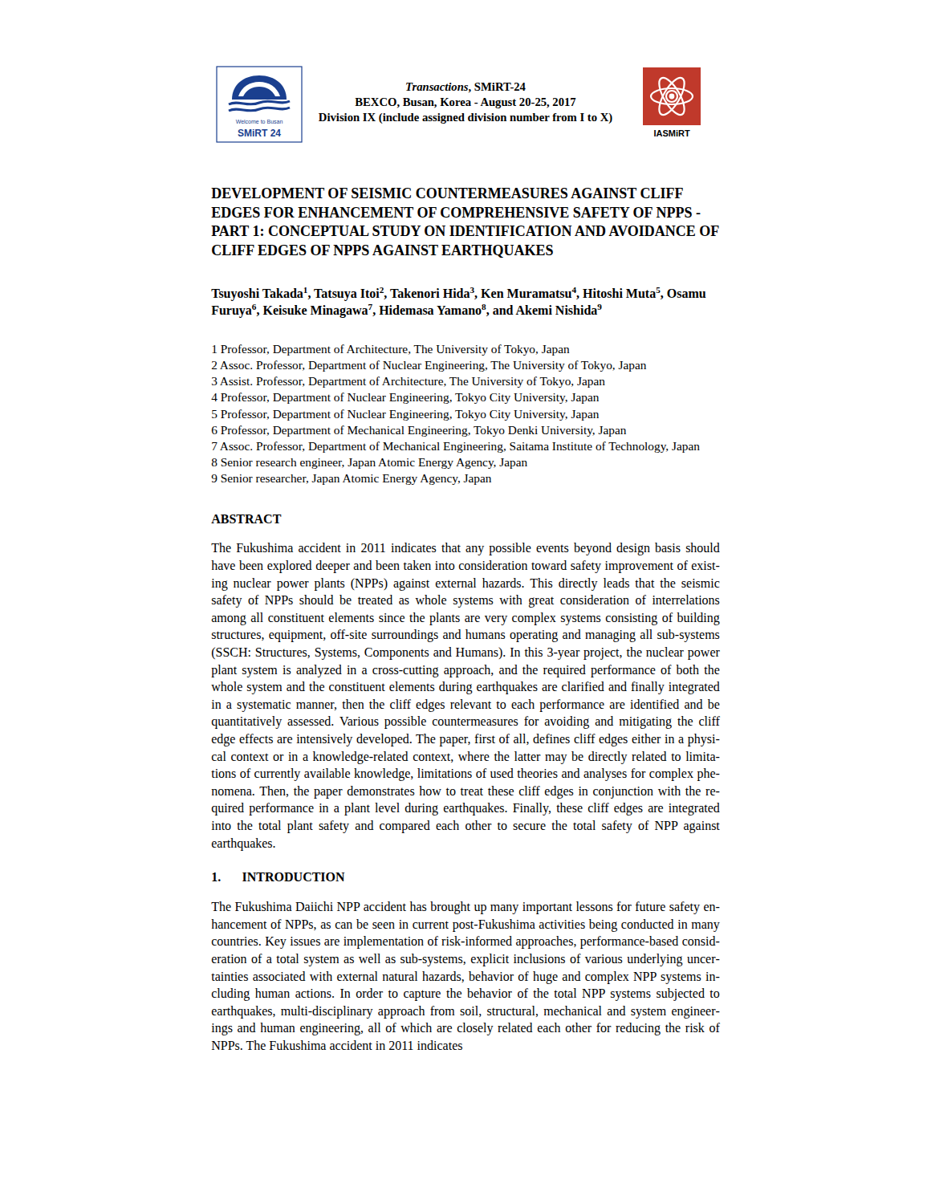Welcome to Busan SMiRT 24
Transactions, SMiRT-24
BEXCO, Busan, Korea - August 20-25, 2017
Division IX (include assigned division number from I to X)
IASMiRT
Development of Seismic Countermeasures Against Cliff Edges for Enhancement of Comprehensive Safety of NPPs - Part 1: Conceptual Study on Identification and Avoidance of Cliff Edges of NPPs Against Earthquakes
Tsuyoshi Takada1, Tatsuya Itoi2, Takenori Hida3, Ken Muramatsu4, Hitoshi Muta5, Osamu Furuya6, Keisuke Minagawa7, Hidemasa Yamano8, and Akemi Nishida9
1 Professor, Department of Architecture, The University of Tokyo, Japan
2 Assoc. Professor, Department of Nuclear Engineering, The University of Tokyo, Japan
3 Assist. Professor, Department of Architecture, The University of Tokyo, Japan
4 Professor, Department of Nuclear Engineering, Tokyo City University, Japan
5 Professor, Department of Nuclear Engineering, Tokyo City University, Japan
6 Professor, Department of Mechanical Engineering, Tokyo Denki University, Japan
7 Assoc. Professor, Department of Mechanical Engineering, Saitama Institute of Technology, Japan
8 Senior research engineer, Japan Atomic Energy Agency, Japan
9 Senior researcher, Japan Atomic Energy Agency, Japan
Abstract
The Fukushima accident in 2011 indicates that any possible events beyond design basis should have been explored deeper and been taken into consideration toward safety improvement of existing nuclear power plants (NPPs) against external hazards. This directly leads that the seismic safety of NPPs should be treated as whole systems with great consideration of interrelations among all constituent elements since the plants are very complex systems consisting of building structures, equipment, off-site surroundings and humans operating and managing all sub-systems (SSCH: Structures, Systems, Components and Humans). In this 3-year project, the nuclear power plant system is analyzed in a cross-cutting approach, and the required performance of both the whole system and the constituent elements during earthquakes are clarified and finally integrated in a systematic manner, then the cliff edges relevant to each performance are identified and be quantitatively assessed. Various possible countermeasures for avoiding and mitigating the cliff edge effects are intensively developed. The paper, first of all, defines cliff edges either in a physical context or in a knowledge-related context, where the latter may be directly related to limitations of currently available knowledge, limitations of used theories and analyses for complex phenomena. Then, the paper demonstrates how to treat these cliff edges in conjunction with the required performance in a plant level during earthquakes. Finally, these cliff edges are integrated into the total plant safety and compared each other to secure the total safety of NPP against earthquakes.
1. INTRODUCTION
The Fukushima Daiichi NPP accident has brought up many important lessons for future safety enhancement of NPPs, as can be seen in current post-Fukushima activities being conducted in many countries. Key issues are implementation of risk-informed approaches, performance-based consideration of a total system as well as sub-systems, explicit inclusions of various underlying uncertainties associated with external natural hazards, behavior of huge and complex NPP systems including human actions. In order to capture the behavior of the total NPP systems subjected to earthquakes, multi-disciplinary approach from soil, structural, mechanical and system engineerings and human engineering, all of which are closely related each other for reducing the risk of NPPs. The Fukushima accident in 2011 indicates